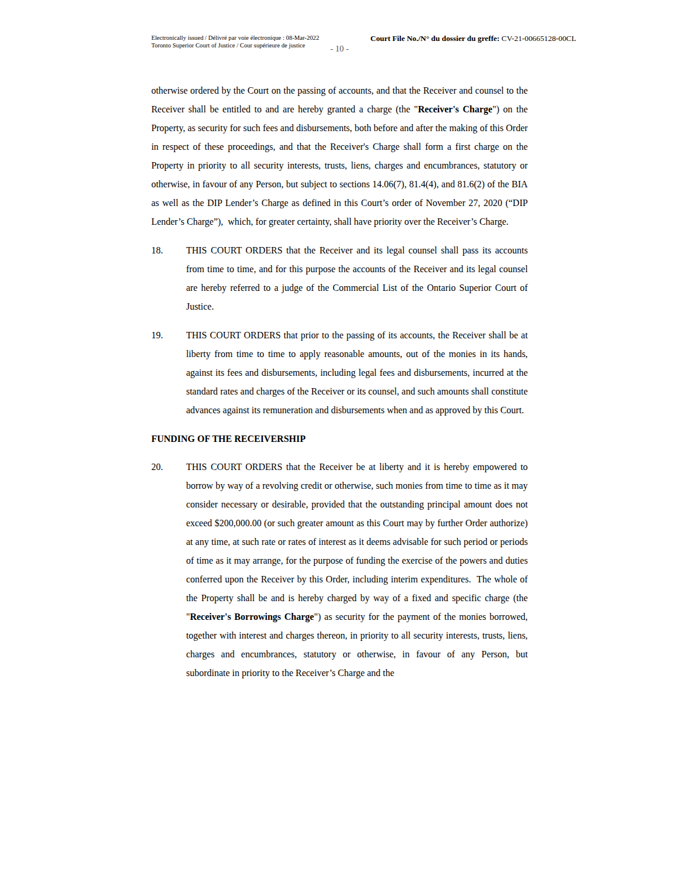Electronically issued / Délivré par voie électronique : 08-Mar-2022
Toronto Superior Court of Justice / Cour supérieure de justice
Court File No./N° du dossier du greffe: CV-21-00665128-00CL
- 10 -
otherwise ordered by the Court on the passing of accounts, and that the Receiver and counsel to the Receiver shall be entitled to and are hereby granted a charge (the "Receiver's Charge") on the Property, as security for such fees and disbursements, both before and after the making of this Order in respect of these proceedings, and that the Receiver's Charge shall form a first charge on the Property in priority to all security interests, trusts, liens, charges and encumbrances, statutory or otherwise, in favour of any Person, but subject to sections 14.06(7), 81.4(4), and 81.6(2) of the BIA as well as the DIP Lender’s Charge as defined in this Court’s order of November 27, 2020 (“DIP Lender’s Charge”), which, for greater certainty, shall have priority over the Receiver’s Charge.
18. THIS COURT ORDERS that the Receiver and its legal counsel shall pass its accounts from time to time, and for this purpose the accounts of the Receiver and its legal counsel are hereby referred to a judge of the Commercial List of the Ontario Superior Court of Justice.
19. THIS COURT ORDERS that prior to the passing of its accounts, the Receiver shall be at liberty from time to time to apply reasonable amounts, out of the monies in its hands, against its fees and disbursements, including legal fees and disbursements, incurred at the standard rates and charges of the Receiver or its counsel, and such amounts shall constitute advances against its remuneration and disbursements when and as approved by this Court.
FUNDING OF THE RECEIVERSHIP
20. THIS COURT ORDERS that the Receiver be at liberty and it is hereby empowered to borrow by way of a revolving credit or otherwise, such monies from time to time as it may consider necessary or desirable, provided that the outstanding principal amount does not exceed $200,000.00 (or such greater amount as this Court may by further Order authorize) at any time, at such rate or rates of interest as it deems advisable for such period or periods of time as it may arrange, for the purpose of funding the exercise of the powers and duties conferred upon the Receiver by this Order, including interim expenditures. The whole of the Property shall be and is hereby charged by way of a fixed and specific charge (the "Receiver's Borrowings Charge") as security for the payment of the monies borrowed, together with interest and charges thereon, in priority to all security interests, trusts, liens, charges and encumbrances, statutory or otherwise, in favour of any Person, but subordinate in priority to the Receiver’s Charge and the